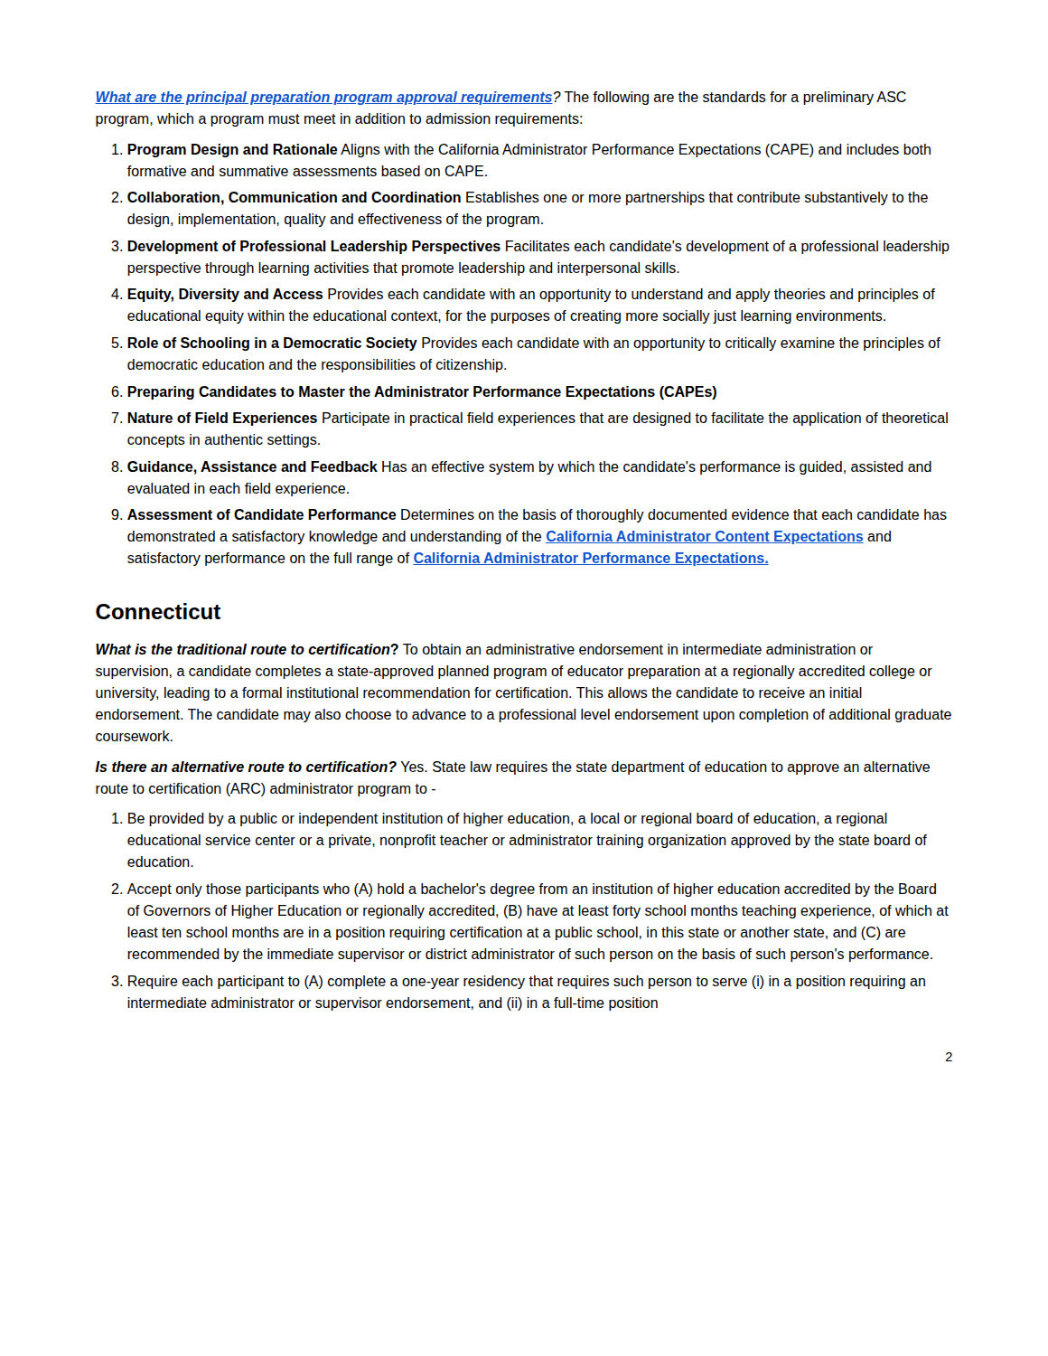What are the principal preparation program approval requirements? The following are the standards for a preliminary ASC program, which a program must meet in addition to admission requirements:
Program Design and Rationale Aligns with the California Administrator Performance Expectations (CAPE) and includes both formative and summative assessments based on CAPE.
Collaboration, Communication and Coordination Establishes one or more partnerships that contribute substantively to the design, implementation, quality and effectiveness of the program.
Development of Professional Leadership Perspectives Facilitates each candidate's development of a professional leadership perspective through learning activities that promote leadership and interpersonal skills.
Equity, Diversity and Access Provides each candidate with an opportunity to understand and apply theories and principles of educational equity within the educational context, for the purposes of creating more socially just learning environments.
Role of Schooling in a Democratic Society Provides each candidate with an opportunity to critically examine the principles of democratic education and the responsibilities of citizenship.
Preparing Candidates to Master the Administrator Performance Expectations (CAPEs)
Nature of Field Experiences Participate in practical field experiences that are designed to facilitate the application of theoretical concepts in authentic settings.
Guidance, Assistance and Feedback Has an effective system by which the candidate's performance is guided, assisted and evaluated in each field experience.
Assessment of Candidate Performance Determines on the basis of thoroughly documented evidence that each candidate has demonstrated a satisfactory knowledge and understanding of the California Administrator Content Expectations and satisfactory performance on the full range of California Administrator Performance Expectations.
Connecticut
What is the traditional route to certification? To obtain an administrative endorsement in intermediate administration or supervision, a candidate completes a state-approved planned program of educator preparation at a regionally accredited college or university, leading to a formal institutional recommendation for certification. This allows the candidate to receive an initial endorsement. The candidate may also choose to advance to a professional level endorsement upon completion of additional graduate coursework.
Is there an alternative route to certification? Yes. State law requires the state department of education to approve an alternative route to certification (ARC) administrator program to -
Be provided by a public or independent institution of higher education, a local or regional board of education, a regional educational service center or a private, nonprofit teacher or administrator training organization approved by the state board of education.
Accept only those participants who (A) hold a bachelor's degree from an institution of higher education accredited by the Board of Governors of Higher Education or regionally accredited, (B) have at least forty school months teaching experience, of which at least ten school months are in a position requiring certification at a public school, in this state or another state, and (C) are recommended by the immediate supervisor or district administrator of such person on the basis of such person's performance.
Require each participant to (A) complete a one-year residency that requires such person to serve (i) in a position requiring an intermediate administrator or supervisor endorsement, and (ii) in a full-time position
2